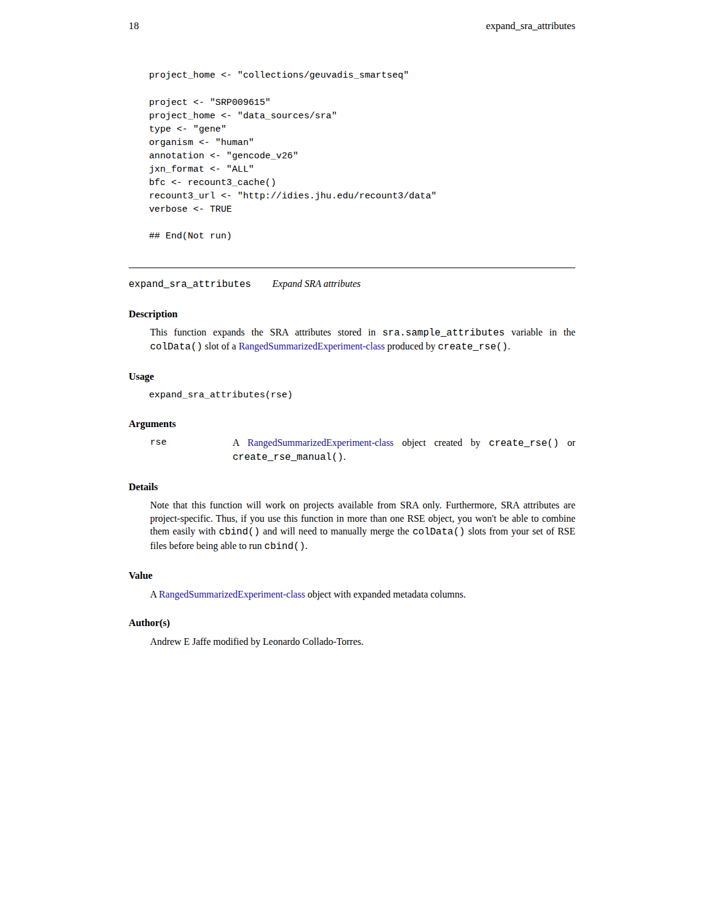18 expand_sra_attributes
project_home <- "collections/geuvadis_smartseq"

project <- "SRP009615"
project_home <- "data_sources/sra"
type <- "gene"
organism <- "human"
annotation <- "gencode_v26"
jxn_format <- "ALL"
bfc <- recount3_cache()
recount3_url <- "http://idies.jhu.edu/recount3/data"
verbose <- TRUE

## End(Not run)
expand_sra_attributes Expand SRA attributes
Description
This function expands the SRA attributes stored in sra.sample_attributes variable in the colData() slot of a RangedSummarizedExperiment-class produced by create_rse().
Usage
expand_sra_attributes(rse)
Arguments
rse
A RangedSummarizedExperiment-class object created by create_rse() or create_rse_manual().
Details
Note that this function will work on projects available from SRA only. Furthermore, SRA attributes are project-specific. Thus, if you use this function in more than one RSE object, you won't be able to combine them easily with cbind() and will need to manually merge the colData() slots from your set of RSE files before being able to run cbind().
Value
A RangedSummarizedExperiment-class object with expanded metadata columns.
Author(s)
Andrew E Jaffe modified by Leonardo Collado-Torres.